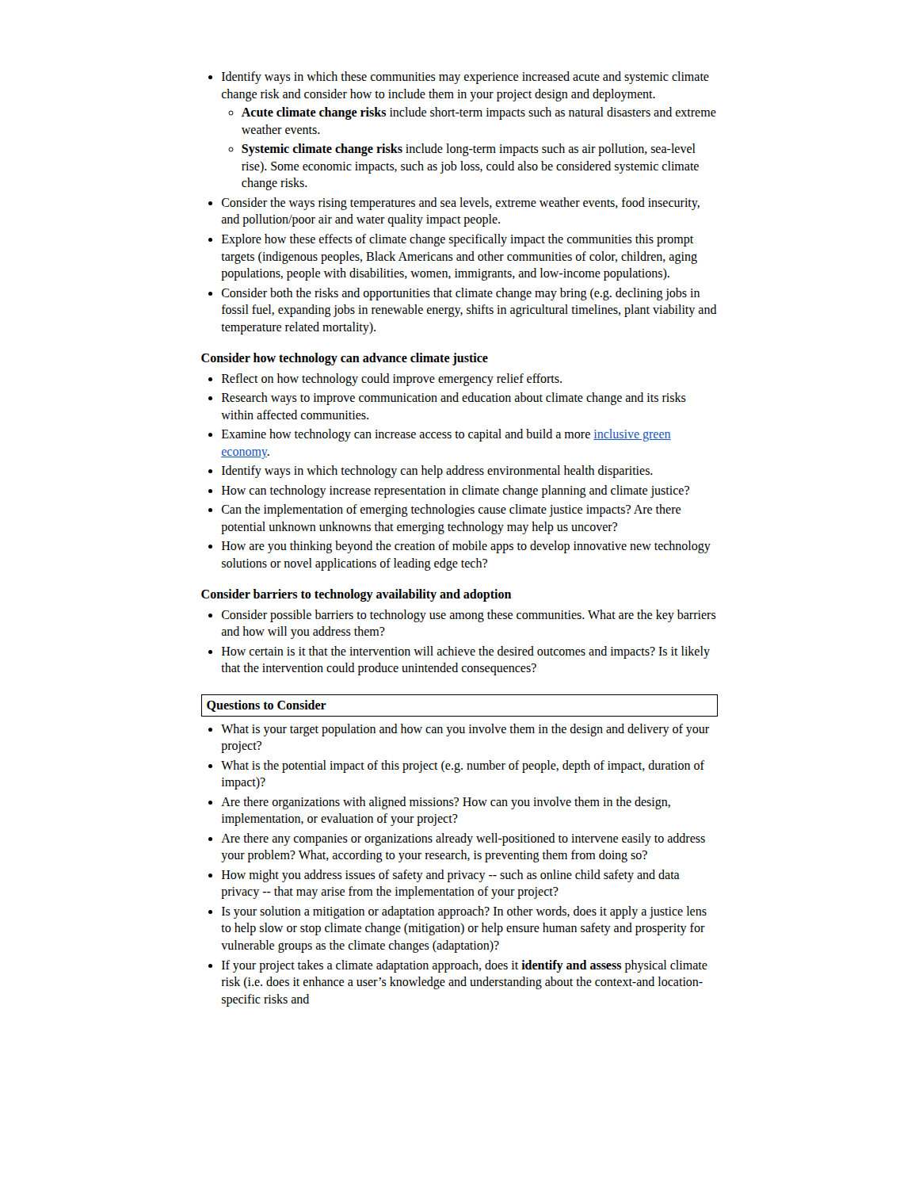Identify ways in which these communities may experience increased acute and systemic climate change risk and consider how to include them in your project design and deployment.
Acute climate change risks include short-term impacts such as natural disasters and extreme weather events.
Systemic climate change risks include long-term impacts such as air pollution, sea-level rise). Some economic impacts, such as job loss, could also be considered systemic climate change risks.
Consider the ways rising temperatures and sea levels, extreme weather events, food insecurity, and pollution/poor air and water quality impact people.
Explore how these effects of climate change specifically impact the communities this prompt targets (indigenous peoples, Black Americans and other communities of color, children, aging populations, people with disabilities, women, immigrants, and low-income populations).
Consider both the risks and opportunities that climate change may bring (e.g. declining jobs in fossil fuel, expanding jobs in renewable energy, shifts in agricultural timelines, plant viability and temperature related mortality).
Consider how technology can advance climate justice
Reflect on how technology could improve emergency relief efforts.
Research ways to improve communication and education about climate change and its risks within affected communities.
Examine how technology can increase access to capital and build a more inclusive green economy.
Identify ways in which technology can help address environmental health disparities.
How can technology increase representation in climate change planning and climate justice?
Can the implementation of emerging technologies cause climate justice impacts? Are there potential unknown unknowns that emerging technology may help us uncover?
How are you thinking beyond the creation of mobile apps to develop innovative new technology solutions or novel applications of leading edge tech?
Consider barriers to technology availability and adoption
Consider possible barriers to technology use among these communities. What are the key barriers and how will you address them?
How certain is it that the intervention will achieve the desired outcomes and impacts? Is it likely that the intervention could produce unintended consequences?
Questions to Consider
What is your target population and how can you involve them in the design and delivery of your project?
What is the potential impact of this project (e.g. number of people, depth of impact, duration of impact)?
Are there organizations with aligned missions? How can you involve them in the design, implementation, or evaluation of your project?
Are there any companies or organizations already well-positioned to intervene easily to address your problem? What, according to your research, is preventing them from doing so?
How might you address issues of safety and privacy -- such as online child safety and data privacy -- that may arise from the implementation of your project?
Is your solution a mitigation or adaptation approach? In other words, does it apply a justice lens to help slow or stop climate change (mitigation) or help ensure human safety and prosperity for vulnerable groups as the climate changes (adaptation)?
If your project takes a climate adaptation approach, does it identify and assess physical climate risk (i.e. does it enhance a user’s knowledge and understanding about the context-and location-specific risks and